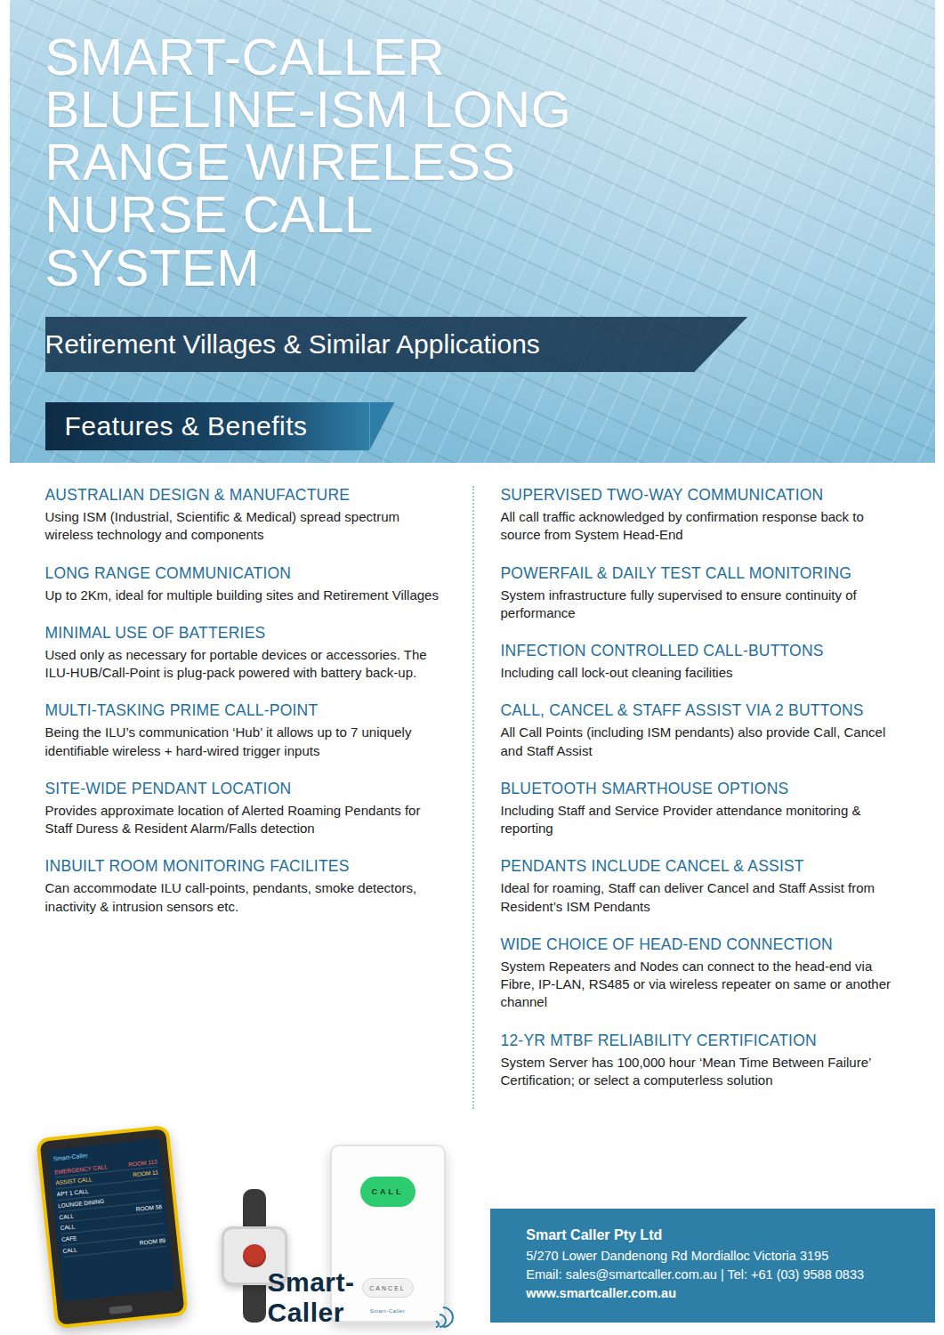Smart-Caller Blueline-ISM Long Range Wireless Nurse Call System
Retirement Villages & Similar Applications
Features & Benefits
Australian Design & Manufacture
Using ISM (Industrial, Scientific & Medical) spread spectrum wireless technology and components
Long Range Communication
Up to 2Km, ideal for multiple building sites and Retirement Villages
Minimal Use of Batteries
Used only as necessary for portable devices or accessories. The ILU-HUB/Call-Point is plug-pack powered with battery back-up.
Multi-Tasking Prime Call-Point
Being the ILU’s communication ‘Hub’ it allows up to 7 uniquely identifiable wireless + hard-wired trigger inputs
Site-Wide Pendant Location
Provides approximate location of Alerted Roaming Pendants for Staff Duress & Resident Alarm/Falls detection
Inbuilt Room Monitoring Facilites
Can accommodate ILU call-points, pendants, smoke detectors, inactivity & intrusion sensors etc.
Supervised Two-Way Communication
All call traffic acknowledged by confirmation response back to source from System Head-End
Powerfail & Daily Test Call Monitoring
System infrastructure fully supervised to ensure continuity of performance
Infection Controlled Call-Buttons
Including call lock-out cleaning facilities
Call, Cancel & Staff Assist via 2 Buttons
All Call Points (including ISM pendants) also provide Call, Cancel and Staff Assist
Bluetooth Smarthouse Options
Including Staff and Service Provider attendance monitoring & reporting
Pendants Include Cancel & Assist
Ideal for roaming, Staff can deliver Cancel and Staff Assist from Resident’s ISM Pendants
Wide Choice of Head-End Connection
System Repeaters and Nodes can connect to the head-end via Fibre, IP-LAN, RS485 or via wireless repeater on same or another channel
12-YR MTBF Reliability Certification
System Server has 100,000 hour ‘Mean Time Between Failure’ Certification; or select a computerless solution
Smart-Caller
EMERGENCY CALL ROOM 113
ASSIST CALL ROOM 11
APT 1 CALL
LOUNGE DINING
CALL ROOM 58
CALL
CAFE
CALL ROOM 89
CALL
CANCEL
Smart-Caller
Smart-Caller
Smart Caller Pty Ltd
5/270 Lower Dandenong Rd Mordialloc Victoria 3195
Email: sales@smartcaller.com.au | Tel: +61 (03) 9588 0833
www.smartcaller.com.au